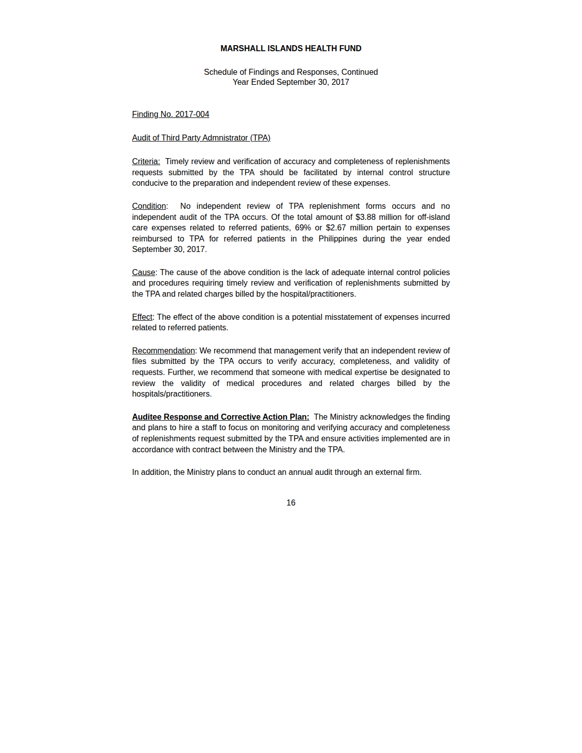MARSHALL ISLANDS HEALTH FUND
Schedule of Findings and Responses, Continued
Year Ended September 30, 2017
Finding No. 2017-004
Audit of Third Party Admnistrator (TPA)
Criteria: Timely review and verification of accuracy and completeness of replenishments requests submitted by the TPA should be facilitated by internal control structure conducive to the preparation and independent review of these expenses.
Condition: No independent review of TPA replenishment forms occurs and no independent audit of the TPA occurs. Of the total amount of $3.88 million for off-island care expenses related to referred patients, 69% or $2.67 million pertain to expenses reimbursed to TPA for referred patients in the Philippines during the year ended September 30, 2017.
Cause: The cause of the above condition is the lack of adequate internal control policies and procedures requiring timely review and verification of replenishments submitted by the TPA and related charges billed by the hospital/practitioners.
Effect: The effect of the above condition is a potential misstatement of expenses incurred related to referred patients.
Recommendation: We recommend that management verify that an independent review of files submitted by the TPA occurs to verify accuracy, completeness, and validity of requests. Further, we recommend that someone with medical expertise be designated to review the validity of medical procedures and related charges billed by the hospitals/practitioners.
Auditee Response and Corrective Action Plan: The Ministry acknowledges the finding and plans to hire a staff to focus on monitoring and verifying accuracy and completeness of replenishments request submitted by the TPA and ensure activities implemented are in accordance with contract between the Ministry and the TPA.
In addition, the Ministry plans to conduct an annual audit through an external firm.
16